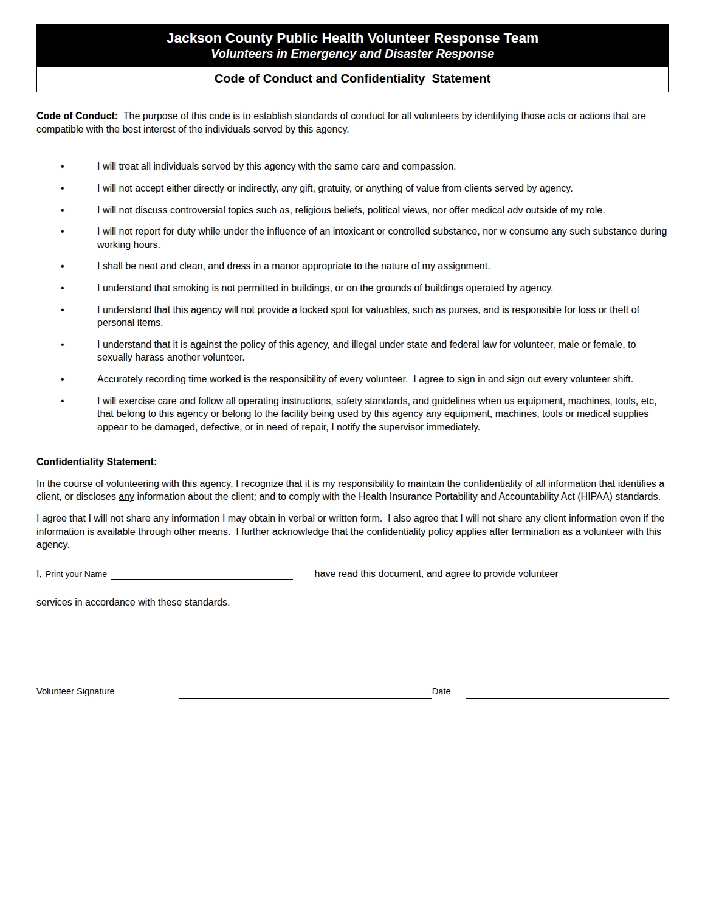Jackson County Public Health Volunteer Response Team
Volunteers in Emergency and Disaster Response
Code of Conduct and Confidentiality Statement
Code of Conduct: The purpose of this code is to establish standards of conduct for all volunteers by identifying those acts or actions that are compatible with the best interest of the individuals served by this agency.
I will treat all individuals served by this agency with the same care and compassion.
I will not accept either directly or indirectly, any gift, gratuity, or anything of value from clients served by agency.
I will not discuss controversial topics such as, religious beliefs, political views, nor offer medical adv outside of my role.
I will not report for duty while under the influence of an intoxicant or controlled substance, nor w consume any such substance during working hours.
I shall be neat and clean, and dress in a manor appropriate to the nature of my assignment.
I understand that smoking is not permitted in buildings, or on the grounds of buildings operated by agency.
I understand that this agency will not provide a locked spot for valuables, such as purses, and is responsible for loss or theft of personal items.
I understand that it is against the policy of this agency, and illegal under state and federal law for volunteer, male or female, to sexually harass another volunteer.
Accurately recording time worked is the responsibility of every volunteer. I agree to sign in and sign out every volunteer shift.
I will exercise care and follow all operating instructions, safety standards, and guidelines when us equipment, machines, tools, etc, that belong to this agency or belong to the facility being used by this agency any equipment, machines, tools or medical supplies appear to be damaged, defective, or in need of repair, I notify the supervisor immediately.
Confidentiality Statement:
In the course of volunteering with this agency, I recognize that it is my responsibility to maintain the confidentiality of all information that identifies a client, or discloses any information about the client; and to comply with the Health Insurance Portability and Accountability Act (HIPAA) standards.
I agree that I will not share any information I may obtain in verbal or written form. I also agree that I will not share any client information even if the information is available through other means. I further acknowledge that the confidentiality policy applies after termination as a volunteer with this agency.
I,Print your Name have read this document, and agree to provide volunteer
services in accordance with these standards.
| Volunteer Signature | | Date | |